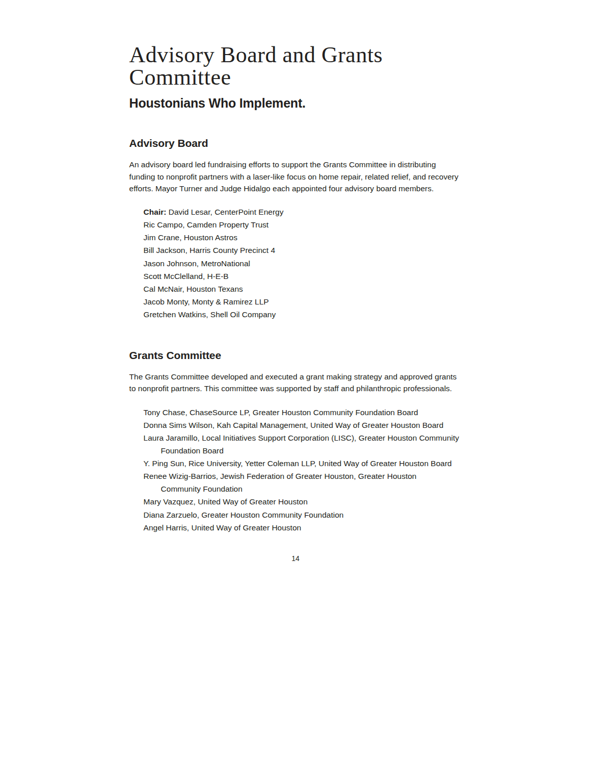Advisory Board and Grants Committee
Houstonians Who Implement.
Advisory Board
An advisory board led fundraising efforts to support the Grants Committee in distributing funding to nonprofit partners with a laser-like focus on home repair, related relief, and recovery efforts. Mayor Turner and Judge Hidalgo each appointed four advisory board members.
Chair: David Lesar, CenterPoint Energy
Ric Campo, Camden Property Trust
Jim Crane, Houston Astros
Bill Jackson, Harris County Precinct 4
Jason Johnson, MetroNational
Scott McClelland, H-E-B
Cal McNair, Houston Texans
Jacob Monty, Monty & Ramirez LLP
Gretchen Watkins, Shell Oil Company
Grants Committee
The Grants Committee developed and executed a grant making strategy and approved grants to nonprofit partners. This committee was supported by staff and philanthropic professionals.
Tony Chase, ChaseSource LP, Greater Houston Community Foundation Board
Donna Sims Wilson, Kah Capital Management, United Way of Greater Houston Board
Laura Jaramillo, Local Initiatives Support Corporation (LISC), Greater Houston CommunityFoundation Board
Y. Ping Sun, Rice University, Yetter Coleman LLP, United Way of Greater Houston Board
Renee Wizig-Barrios, Jewish Federation of Greater Houston, Greater HoustonCommunity Foundation
Mary Vazquez, United Way of Greater Houston
Diana Zarzuelo, Greater Houston Community Foundation
Angel Harris, United Way of Greater Houston
14